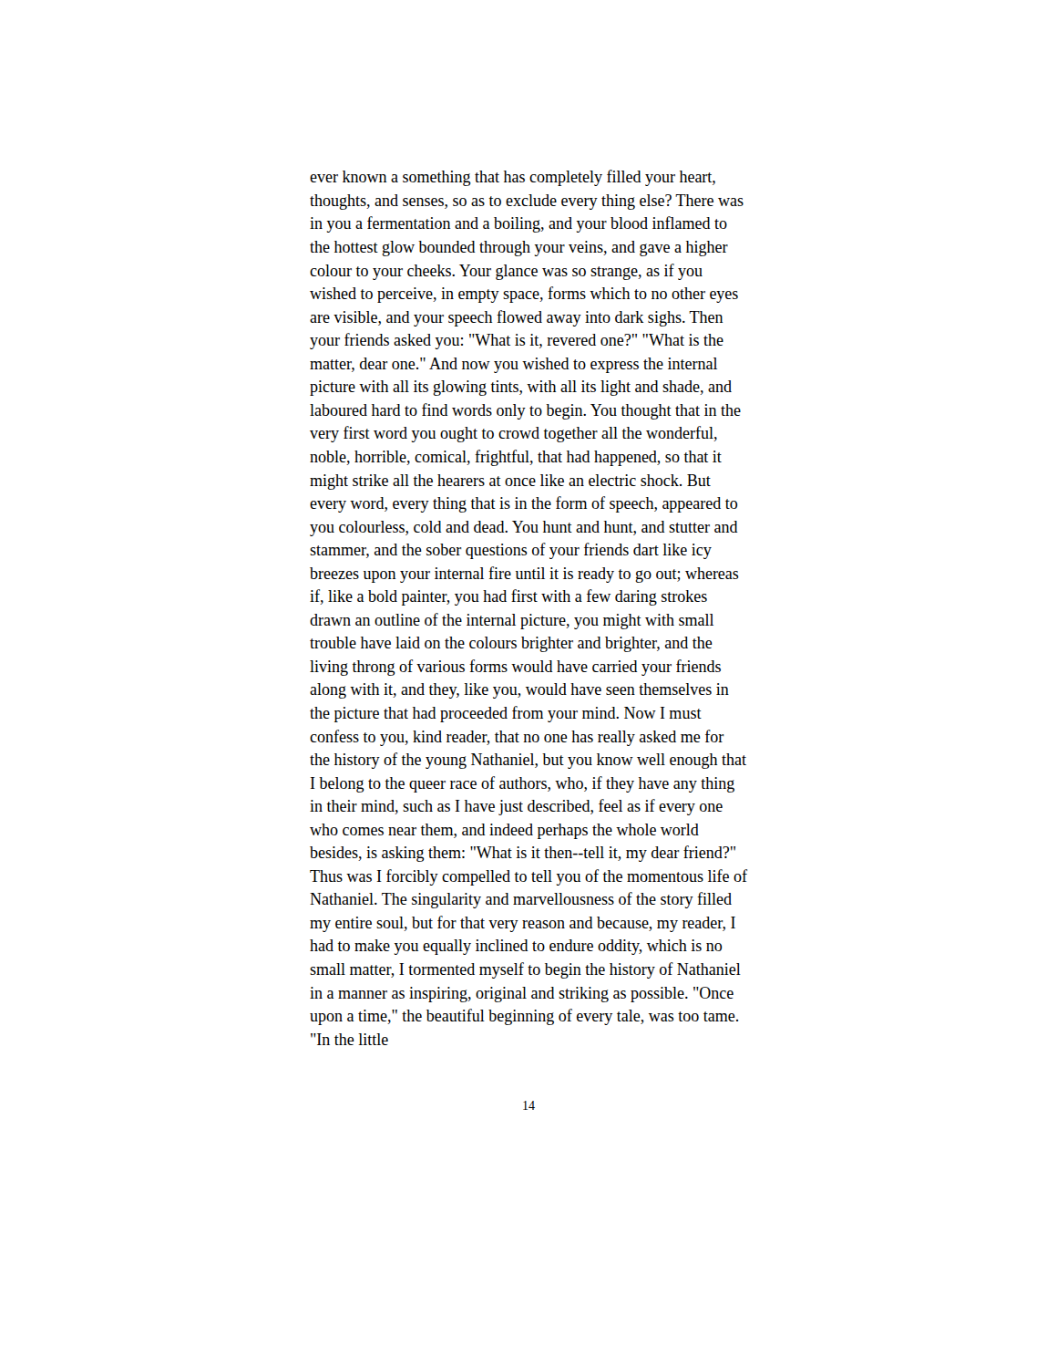ever known a something that has completely filled your heart, thoughts, and senses, so as to exclude every thing else? There was in you a fermentation and a boiling, and your blood inflamed to the hottest glow bounded through your veins, and gave a higher colour to your cheeks. Your glance was so strange, as if you wished to perceive, in empty space, forms which to no other eyes are visible, and your speech flowed away into dark sighs. Then your friends asked you: "What is it, revered one?" "What is the matter, dear one." And now you wished to express the internal picture with all its glowing tints, with all its light and shade, and laboured hard to find words only to begin. You thought that in the very first word you ought to crowd together all the wonderful, noble, horrible, comical, frightful, that had happened, so that it might strike all the hearers at once like an electric shock. But every word, every thing that is in the form of speech, appeared to you colourless, cold and dead. You hunt and hunt, and stutter and stammer, and the sober questions of your friends dart like icy breezes upon your internal fire until it is ready to go out; whereas if, like a bold painter, you had first with a few daring strokes drawn an outline of the internal picture, you might with small trouble have laid on the colours brighter and brighter, and the living throng of various forms would have carried your friends along with it, and they, like you, would have seen themselves in the picture that had proceeded from your mind. Now I must confess to you, kind reader, that no one has really asked me for the history of the young Nathaniel, but you know well enough that I belong to the queer race of authors, who, if they have any thing in their mind, such as I have just described, feel as if every one who comes near them, and indeed perhaps the whole world besides, is asking them: "What is it then--tell it, my dear friend?" Thus was I forcibly compelled to tell you of the momentous life of Nathaniel. The singularity and marvellousness of the story filled my entire soul, but for that very reason and because, my reader, I had to make you equally inclined to endure oddity, which is no small matter, I tormented myself to begin the history of Nathaniel in a manner as inspiring, original and striking as possible. "Once upon a time," the beautiful beginning of every tale, was too tame. "In the little
14